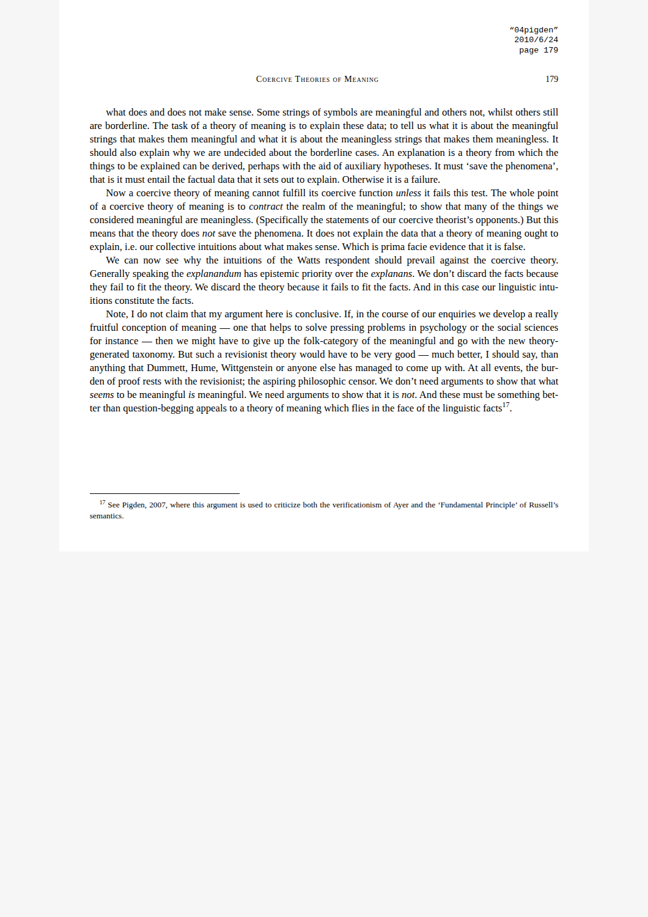“04pigden” 2010/6/24 page 179
Coercive Theories of Meaning 179
what does and does not make sense. Some strings of symbols are meaningful and others not, whilst others still are borderline. The task of a theory of meaning is to explain these data; to tell us what it is about the meaningful strings that makes them meaningful and what it is about the meaningless strings that makes them meaningless. It should also explain why we are undecided about the borderline cases. An explanation is a theory from which the things to be explained can be derived, perhaps with the aid of auxiliary hypotheses. It must ‘save the phenomena’, that is it must entail the factual data that it sets out to explain. Otherwise it is a failure.
Now a coercive theory of meaning cannot fulfill its coercive function unless it fails this test. The whole point of a coercive theory of meaning is to contract the realm of the meaningful; to show that many of the things we considered meaningful are meaningless. (Specifically the statements of our coercive theorist’s opponents.) But this means that the theory does not save the phenomena. It does not explain the data that a theory of meaning ought to explain, i.e. our collective intuitions about what makes sense. Which is prima facie evidence that it is false.
We can now see why the intuitions of the Watts respondent should prevail against the coercive theory. Generally speaking the explanandum has epistemic priority over the explanans. We don’t discard the facts because they fail to fit the theory. We discard the theory because it fails to fit the facts. And in this case our linguistic intuitions constitute the facts.
Note, I do not claim that my argument here is conclusive. If, in the course of our enquiries we develop a really fruitful conception of meaning — one that helps to solve pressing problems in psychology or the social sciences for instance — then we might have to give up the folk-category of the meaningful and go with the new theory-generated taxonomy. But such a revisionist theory would have to be very good — much better, I should say, than anything that Dummett, Hume, Wittgenstein or anyone else has managed to come up with. At all events, the burden of proof rests with the revisionist; the aspiring philosophic censor. We don’t need arguments to show that what seems to be meaningful is meaningful. We need arguments to show that it is not. And these must be something better than question-begging appeals to a theory of meaning which flies in the face of the linguistic facts17.
17 See Pigden, 2007, where this argument is used to criticize both the verificationism of Ayer and the ‘Fundamental Principle’ of Russell’s semantics.